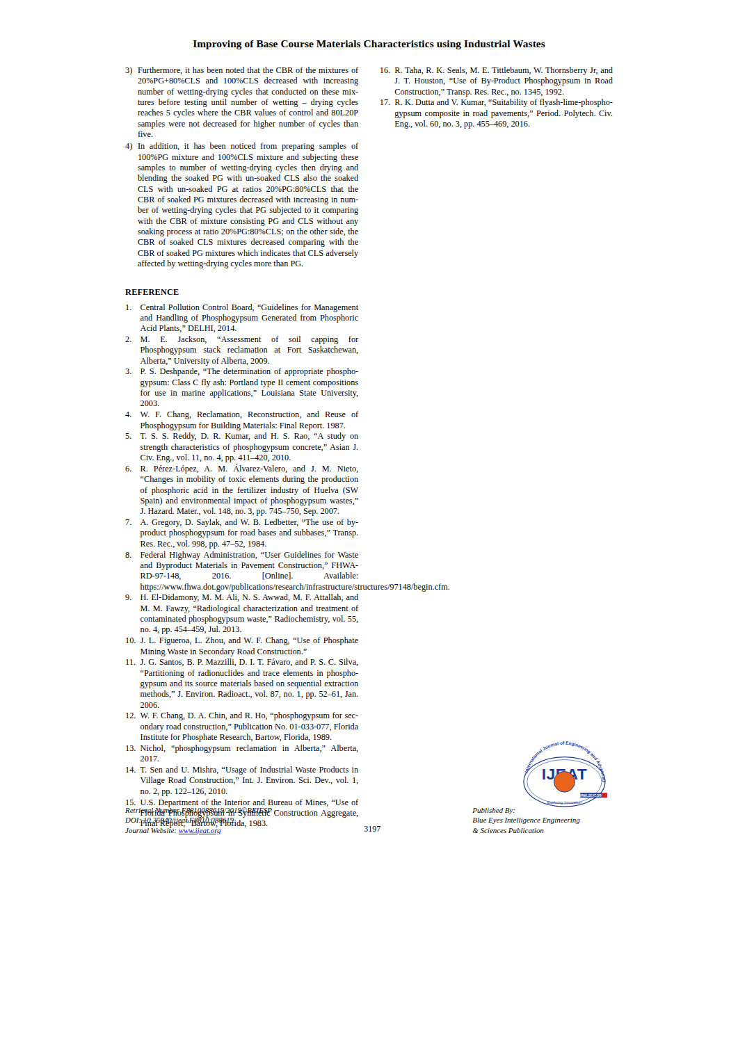Improving of Base Course Materials Characteristics using Industrial Wastes
3) Furthermore, it has been noted that the CBR of the mixtures of 20%PG+80%CLS and 100%CLS decreased with increasing number of wetting-drying cycles that conducted on these mixtures before testing until number of wetting – drying cycles reaches 5 cycles where the CBR values of control and 80L20P samples were not decreased for higher number of cycles than five.
4) In addition, it has been noticed from preparing samples of 100%PG mixture and 100%CLS mixture and subjecting these samples to number of wetting-drying cycles then drying and blending the soaked PG with un-soaked CLS also the soaked CLS with un-soaked PG at ratios 20%PG:80%CLS that the CBR of soaked PG mixtures decreased with increasing in number of wetting-drying cycles that PG subjected to it comparing with the CBR of mixture consisting PG and CLS without any soaking process at ratio 20%PG:80%CLS; on the other side, the CBR of soaked CLS mixtures decreased comparing with the CBR of soaked PG mixtures which indicates that CLS adversely affected by wetting-drying cycles more than PG.
REFERENCE
Central Pollution Control Board, “Guidelines for Management and Handling of Phosphogypsum Generated from Phosphoric Acid Plants,” DELHI, 2014.
M. E. Jackson, “Assessment of soil capping for Phosphogypsum stack reclamation at Fort Saskatchewan, Alberta,” University of Alberta, 2009.
P. S. Deshpande, “The determination of appropriate phosphogypsum: Class C fly ash: Portland type II cement compositions for use in marine applications,” Louisiana State University, 2003.
W. F. Chang, Reclamation, Reconstruction, and Reuse of Phosphogypsum for Building Materials: Final Report. 1987.
T. S. S. Reddy, D. R. Kumar, and H. S. Rao, “A study on strength characteristics of phosphogypsum concrete,” Asian J. Civ. Eng., vol. 11, no. 4, pp. 411–420, 2010.
R. Pérez-López, A. M. Álvarez-Valero, and J. M. Nieto, “Changes in mobility of toxic elements during the production of phosphoric acid in the fertilizer industry of Huelva (SW Spain) and environmental impact of phosphogypsum wastes,” J. Hazard. Mater., vol. 148, no. 3, pp. 745–750, Sep. 2007.
A. Gregory, D. Saylak, and W. B. Ledbetter, “The use of by-product phosphogypsum for road bases and subbases,” Transp. Res. Rec., vol. 998, pp. 47–52, 1984.
Federal Highway Administration, “User Guidelines for Waste and Byproduct Materials in Pavement Construction,” FHWA-RD-97-148, 2016. [Online]. Available: https://www.fhwa.dot.gov/publications/research/infrastructure/structures/97148/begin.cfm.
H. El-Didamony, M. M. Ali, N. S. Awwad, M. F. Attallah, and M. M. Fawzy, “Radiological characterization and treatment of contaminated phosphogypsum waste,” Radiochemistry, vol. 55, no. 4, pp. 454–459, Jul. 2013.
J. L. Figueroa, L. Zhou, and W. F. Chang, “Use of Phosphate Mining Waste in Secondary Road Construction.”
J. G. Santos, B. P. Mazzilli, D. I. T. Fávaro, and P. S. C. Silva, “Partitioning of radionuclides and trace elements in phosphogypsum and its source materials based on sequential extraction methods,” J. Environ. Radioact., vol. 87, no. 1, pp. 52–61, Jan. 2006.
W. F. Chang, D. A. Chin, and R. Ho, “phosphogypsum for secondary road construction,” Publication No. 01-033-077, Florida Institute for Phosphate Research, Bartow, Florida, 1989.
Nichol, “phosphogypsum reclamation in Alberta,” Alberta, 2017.
T. Sen and U. Mishra, “Usage of Industrial Waste Products in Village Road Construction,” Int. J. Environ. Sci. Dev., vol. 1, no. 2, pp. 122–126, 2010.
U.S. Department of the Interior and Bureau of Mines, “Use of Florida Phosphogypsum in Synthetic Construction Aggregate, Final Report,” Bartow, Florida, 1983.
R. Taha, R. K. Seals, M. E. Tittlebaum, W. Thornsberry Jr, and J. T. Houston, “Use of By-Product Phosphogypsum in Road Construction,” Transp. Res. Rec., no. 1345, 1992.
R. K. Dutta and V. Kumar, “Suitability of flyash-lime-phosphogypsum composite in road pavements,” Period. Polytech. Civ. Eng., vol. 60, no. 3, pp. 455–469, 2016.
International Journal of Engineering and Advanced Technology IJEAT WWW.IJEAT.ORG Exploring Innovation
Retrieval Number F8810088619/2019©BEIESP
DOI: 10.35940/ijeat.F8810.088619
Journal Website: www.ijeat.org
3197
Published By:
Blue Eyes Intelligence Engineering
& Sciences Publication